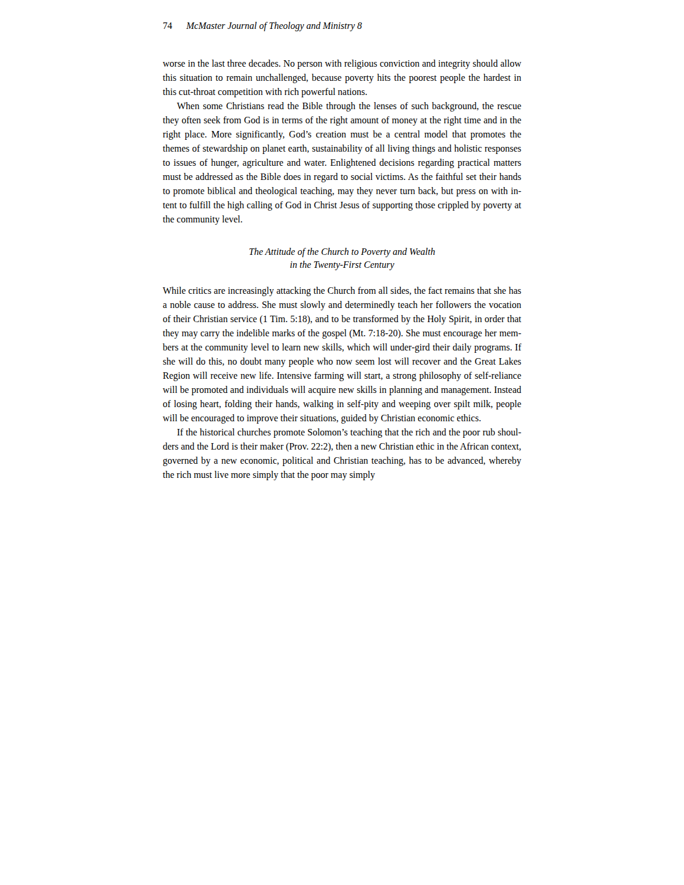74 McMaster Journal of Theology and Ministry 8
worse in the last three decades. No person with religious conviction and integrity should allow this situation to remain unchallenged, because poverty hits the poorest people the hardest in this cut-throat competition with rich powerful nations.
When some Christians read the Bible through the lenses of such background, the rescue they often seek from God is in terms of the right amount of money at the right time and in the right place. More significantly, God’s creation must be a central model that promotes the themes of stewardship on planet earth, sustainability of all living things and holistic responses to issues of hunger, agriculture and water. Enlightened decisions regarding practical matters must be addressed as the Bible does in regard to social victims. As the faithful set their hands to promote biblical and theological teaching, may they never turn back, but press on with intent to fulfill the high calling of God in Christ Jesus of supporting those crippled by poverty at the community level.
The Attitude of the Church to Poverty and Wealth
in the Twenty-First Century
While critics are increasingly attacking the Church from all sides, the fact remains that she has a noble cause to address. She must slowly and determinedly teach her followers the vocation of their Christian service (1 Tim. 5:18), and to be transformed by the Holy Spirit, in order that they may carry the indelible marks of the gospel (Mt. 7:18-20). She must encourage her members at the community level to learn new skills, which will under-gird their daily programs. If she will do this, no doubt many people who now seem lost will recover and the Great Lakes Region will receive new life. Intensive farming will start, a strong philosophy of self-reliance will be promoted and individuals will acquire new skills in planning and management. Instead of losing heart, folding their hands, walking in self-pity and weeping over spilt milk, people will be encouraged to improve their situations, guided by Christian economic ethics.
If the historical churches promote Solomon’s teaching that the rich and the poor rub shoulders and the Lord is their maker (Prov. 22:2), then a new Christian ethic in the African context, governed by a new economic, political and Christian teaching, has to be advanced, whereby the rich must live more simply that the poor may simply